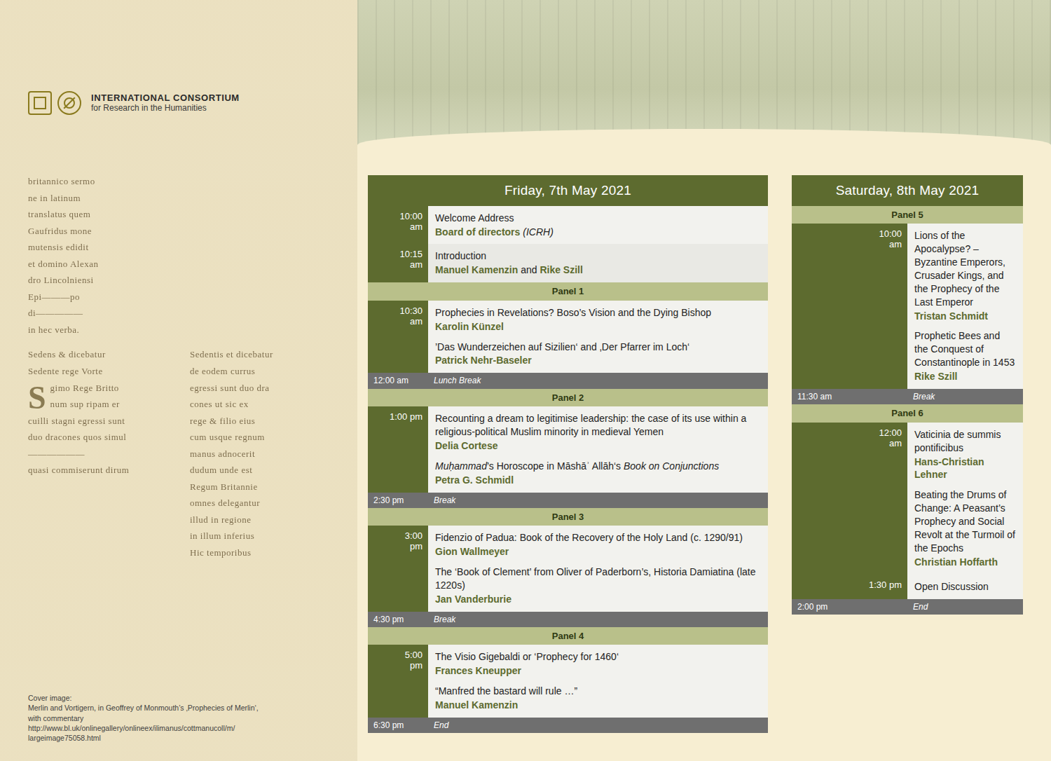britannico sermo ne in latinum translatus quem Gaufridus mone mutensis edidit et domino Alexan dro Lincolniensi Epi———po di————— in hec verba.
Sedens & dicebatur Sedente rege Vorte S gimo Rege Britto num sup ripam er cuilli stagni egressi sunt duo dracones quos simul —————— quasi commiserunt dirum
Sedentis et dicebatur de eodem currus egressi sunt duo dra cones ut sic ex rege & filio eius cum usque regnum manus adnocerit dudum unde est Regum Britannie omnes delegantur illud in regione in illum inferius Hic temporibus
INTERNATIONAL CONSORTIUM
for Research in the Humanities
Cover image:
Merlin and Vortigern, in Geoffrey of Monmouth’s ‚Prophecies of Merlin‘,
with commentary
http://www.bl.uk/onlinegallery/onlineex/ilimanus/cottmanucoll/m/
largeimage75058.html
Friday, 7th May 2021
| 10:00 am | Welcome Address Board of directors (ICRH) |
| 10:15 am | Introduction Manuel Kamenzin and Rike Szill |
| Panel 1 |
| 10:30 am | Prophecies in Revelations? Boso’s Vision and the Dying Bishop Karolin Künzel ’Das Wunderzeichen auf Sizilien‘ and ‚Der Pfarrer im Loch‘ Patrick Nehr-Baseler |
| 12:00 am | Lunch Break |
| Panel 2 |
| 1:00 pm | Recounting a dream to legitimise leadership: the case of its use within a religious-political Muslim minority in medieval Yemen Delia Cortese Muḥammad ’s Horoscope in Māshāʾ Allāh‘s Book on Conjunctions Petra G. Schmidl |
| 2:30 pm | Break |
| Panel 3 |
| 3:00 pm | Fidenzio of Padua: Book of the Recovery of the Holy Land (c. 1290/91) Gion Wallmeyer The ‘Book of Clement’ from Oliver of Paderborn’s, Historia Damiatina (late 1220s) Jan Vanderburie |
| 4:30 pm | Break |
| Panel 4 |
| 5:00 pm | The Visio Gigebaldi or ‘Prophecy for 1460‘ Frances Kneupper “Manfred the bastard will rule …” Manuel Kamenzin |
| 6:30 pm | End |
Saturday, 8th May 2021
| Panel 5 |
| 10:00 am | Lions of the Apocalypse? – Byzantine Emperors, Crusader Kings, and the Prophecy of the Last Emperor Tristan Schmidt Prophetic Bees and the Conquest of Constantinople in 1453 Rike Szill |
| 11:30 am | Break |
| Panel 6 |
| 12:00 am | Vaticinia de summis pontificibus Hans-Christian Lehner Beating the Drums of Change: A Peasant’s Prophecy and Social Revolt at the Turmoil of the Epochs Christian Hoffarth |
| 1:30 pm | Open Discussion |
| 2:00 pm | End |